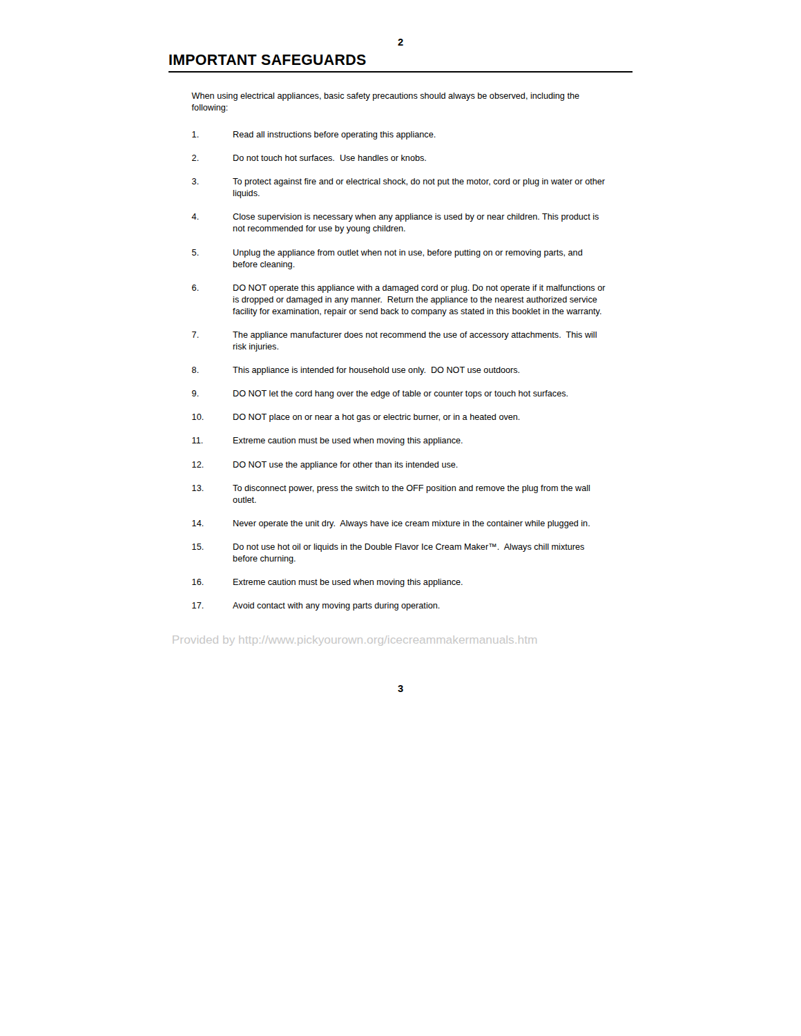2
IMPORTANT SAFEGUARDS
When using electrical appliances, basic safety precautions should always be observed, including the following:
1. Read all instructions before operating this appliance.
2. Do not touch hot surfaces. Use handles or knobs.
3. To protect against fire and or electrical shock, do not put the motor, cord or plug in water or other liquids.
4. Close supervision is necessary when any appliance is used by or near children. This product is not recommended for use by young children.
5. Unplug the appliance from outlet when not in use, before putting on or removing parts, and before cleaning.
6. DO NOT operate this appliance with a damaged cord or plug. Do not operate if it malfunctions or is dropped or damaged in any manner. Return the appliance to the nearest authorized service facility for examination, repair or send back to company as stated in this booklet in the warranty.
7. The appliance manufacturer does not recommend the use of accessory attachments. This will risk injuries.
8. This appliance is intended for household use only. DO NOT use outdoors.
9. DO NOT let the cord hang over the edge of table or counter tops or touch hot surfaces.
10. DO NOT place on or near a hot gas or electric burner, or in a heated oven.
11. Extreme caution must be used when moving this appliance.
12. DO NOT use the appliance for other than its intended use.
13. To disconnect power, press the switch to the OFF position and remove the plug from the wall outlet.
14. Never operate the unit dry. Always have ice cream mixture in the container while plugged in.
15. Do not use hot oil or liquids in the Double Flavor Ice Cream Maker™. Always chill mixtures before churning.
16. Extreme caution must be used when moving this appliance.
17. Avoid contact with any moving parts during operation.
Provided by http://www.pickyourown.org/icecreammakermanuals.htm
3